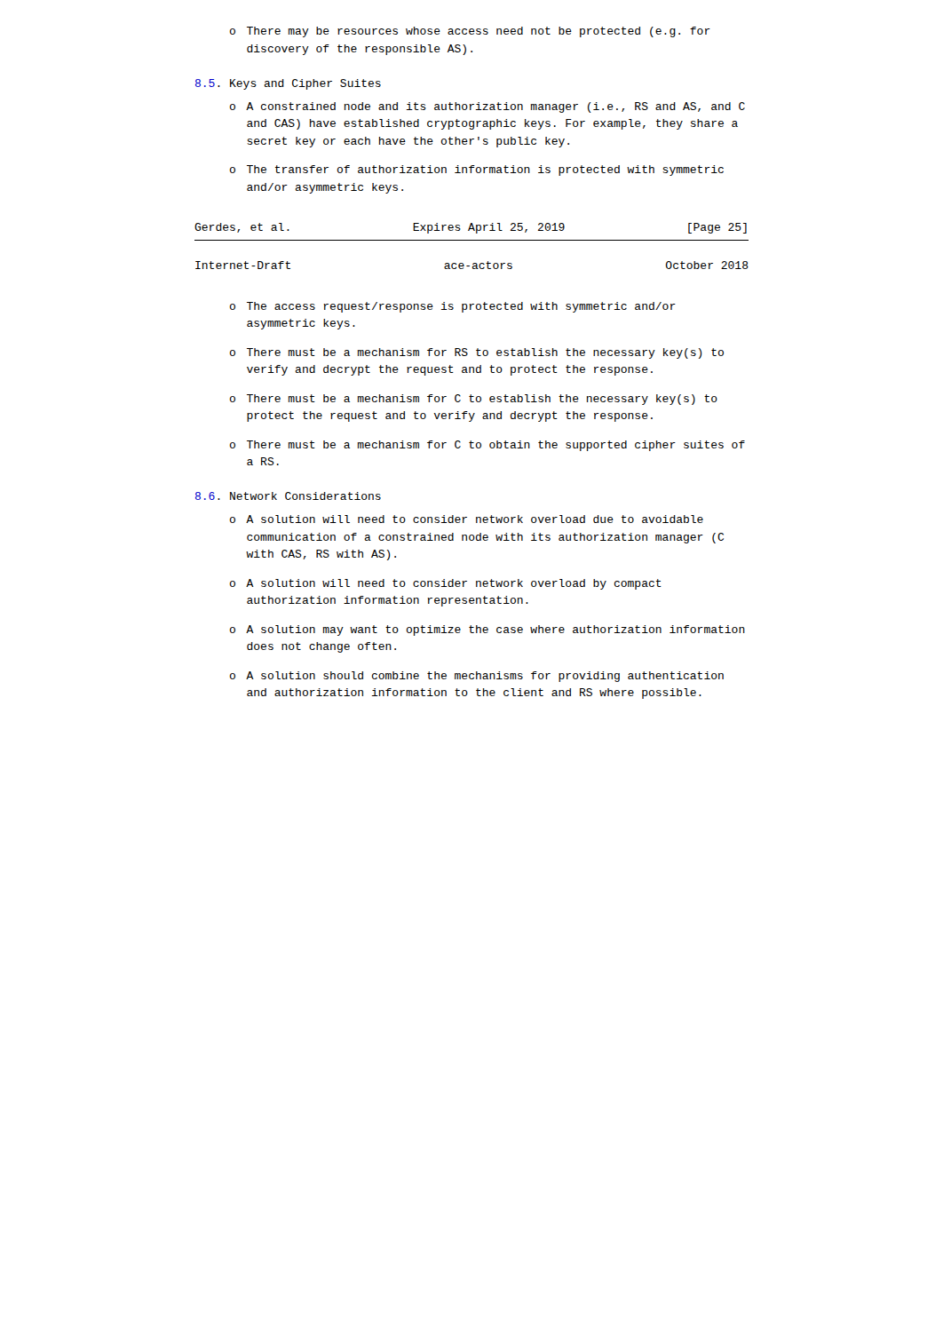There may be resources whose access need not be protected (e.g. for discovery of the responsible AS).
8.5. Keys and Cipher Suites
A constrained node and its authorization manager (i.e., RS and AS, and C and CAS) have established cryptographic keys. For example, they share a secret key or each have the other's public key.
The transfer of authorization information is protected with symmetric and/or asymmetric keys.
Gerdes, et al. Expires April 25, 2019 [Page 25]
Internet-Draft ace-actors October 2018
The access request/response is protected with symmetric and/or asymmetric keys.
There must be a mechanism for RS to establish the necessary key(s) to verify and decrypt the request and to protect the response.
There must be a mechanism for C to establish the necessary key(s) to protect the request and to verify and decrypt the response.
There must be a mechanism for C to obtain the supported cipher suites of a RS.
8.6. Network Considerations
A solution will need to consider network overload due to avoidable communication of a constrained node with its authorization manager (C with CAS, RS with AS).
A solution will need to consider network overload by compact authorization information representation.
A solution may want to optimize the case where authorization information does not change often.
A solution should combine the mechanisms for providing authentication and authorization information to the client and RS where possible.